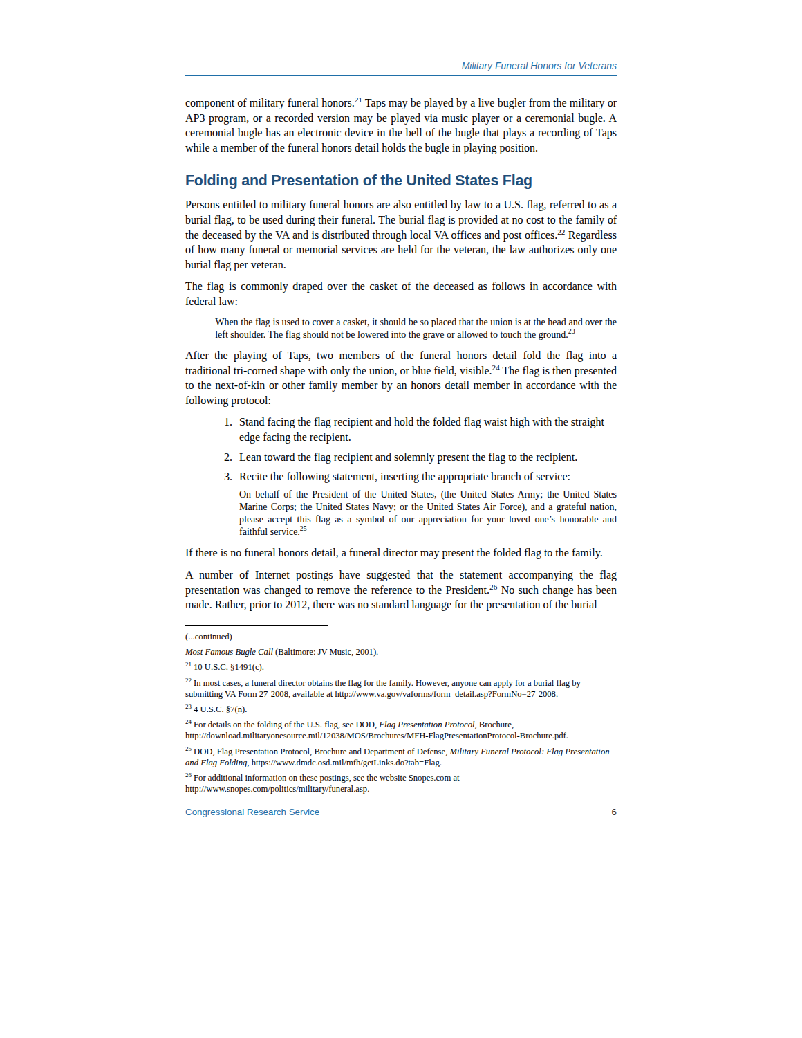Military Funeral Honors for Veterans
component of military funeral honors.21 Taps may be played by a live bugler from the military or AP3 program, or a recorded version may be played via music player or a ceremonial bugle. A ceremonial bugle has an electronic device in the bell of the bugle that plays a recording of Taps while a member of the funeral honors detail holds the bugle in playing position.
Folding and Presentation of the United States Flag
Persons entitled to military funeral honors are also entitled by law to a U.S. flag, referred to as a burial flag, to be used during their funeral. The burial flag is provided at no cost to the family of the deceased by the VA and is distributed through local VA offices and post offices.22 Regardless of how many funeral or memorial services are held for the veteran, the law authorizes only one burial flag per veteran.
The flag is commonly draped over the casket of the deceased as follows in accordance with federal law:
When the flag is used to cover a casket, it should be so placed that the union is at the head and over the left shoulder. The flag should not be lowered into the grave or allowed to touch the ground.23
After the playing of Taps, two members of the funeral honors detail fold the flag into a traditional tri-corned shape with only the union, or blue field, visible.24 The flag is then presented to the next-of-kin or other family member by an honors detail member in accordance with the following protocol:
Stand facing the flag recipient and hold the folded flag waist high with the straight edge facing the recipient.
Lean toward the flag recipient and solemnly present the flag to the recipient.
Recite the following statement, inserting the appropriate branch of service:
On behalf of the President of the United States, (the United States Army; the United States Marine Corps; the United States Navy; or the United States Air Force), and a grateful nation, please accept this flag as a symbol of our appreciation for your loved one’s honorable and faithful service.25
If there is no funeral honors detail, a funeral director may present the folded flag to the family.
A number of Internet postings have suggested that the statement accompanying the flag presentation was changed to remove the reference to the President.26 No such change has been made. Rather, prior to 2012, there was no standard language for the presentation of the burial
(...continued)
Most Famous Bugle Call (Baltimore: JV Music, 2001).
21 10 U.S.C. §1491(c).
22 In most cases, a funeral director obtains the flag for the family. However, anyone can apply for a burial flag by submitting VA Form 27-2008, available at http://www.va.gov/vaforms/form_detail.asp?FormNo=27-2008.
23 4 U.S.C. §7(n).
24 For details on the folding of the U.S. flag, see DOD, Flag Presentation Protocol, Brochure, http://download.militaryonesource.mil/12038/MOS/Brochures/MFH-FlagPresentationProtocol-Brochure.pdf.
25 DOD, Flag Presentation Protocol, Brochure and Department of Defense, Military Funeral Protocol: Flag Presentation and Flag Folding, https://www.dmdc.osd.mil/mfh/getLinks.do?tab=Flag.
26 For additional information on these postings, see the website Snopes.com at http://www.snopes.com/politics/military/funeral.asp.
Congressional Research Service 6